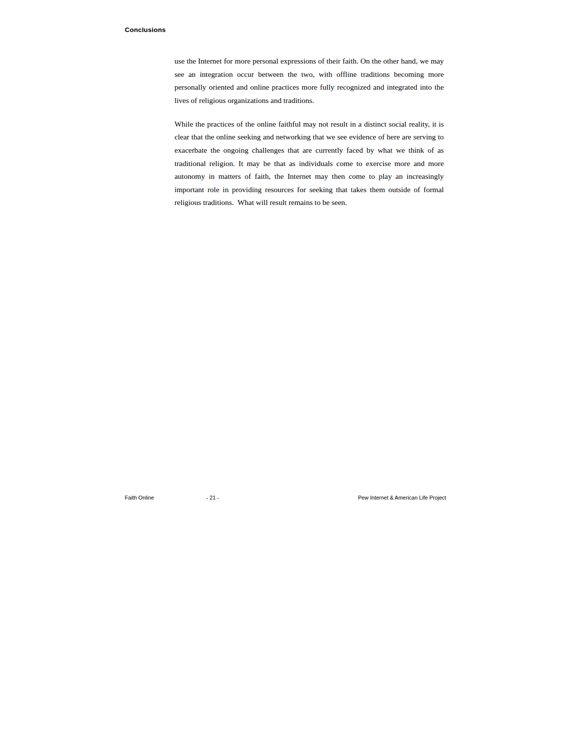Conclusions
use the Internet for more personal expressions of their faith. On the other hand, we may see an integration occur between the two, with offline traditions becoming more personally oriented and online practices more fully recognized and integrated into the lives of religious organizations and traditions.
While the practices of the online faithful may not result in a distinct social reality, it is clear that the online seeking and networking that we see evidence of here are serving to exacerbate the ongoing challenges that are currently faced by what we think of as traditional religion. It may be that as individuals come to exercise more and more autonomy in matters of faith, the Internet may then come to play an increasingly important role in providing resources for seeking that takes them outside of formal religious traditions. What will result remains to be seen.
| Faith Online | - 21 - | Pew Internet & American Life Project |